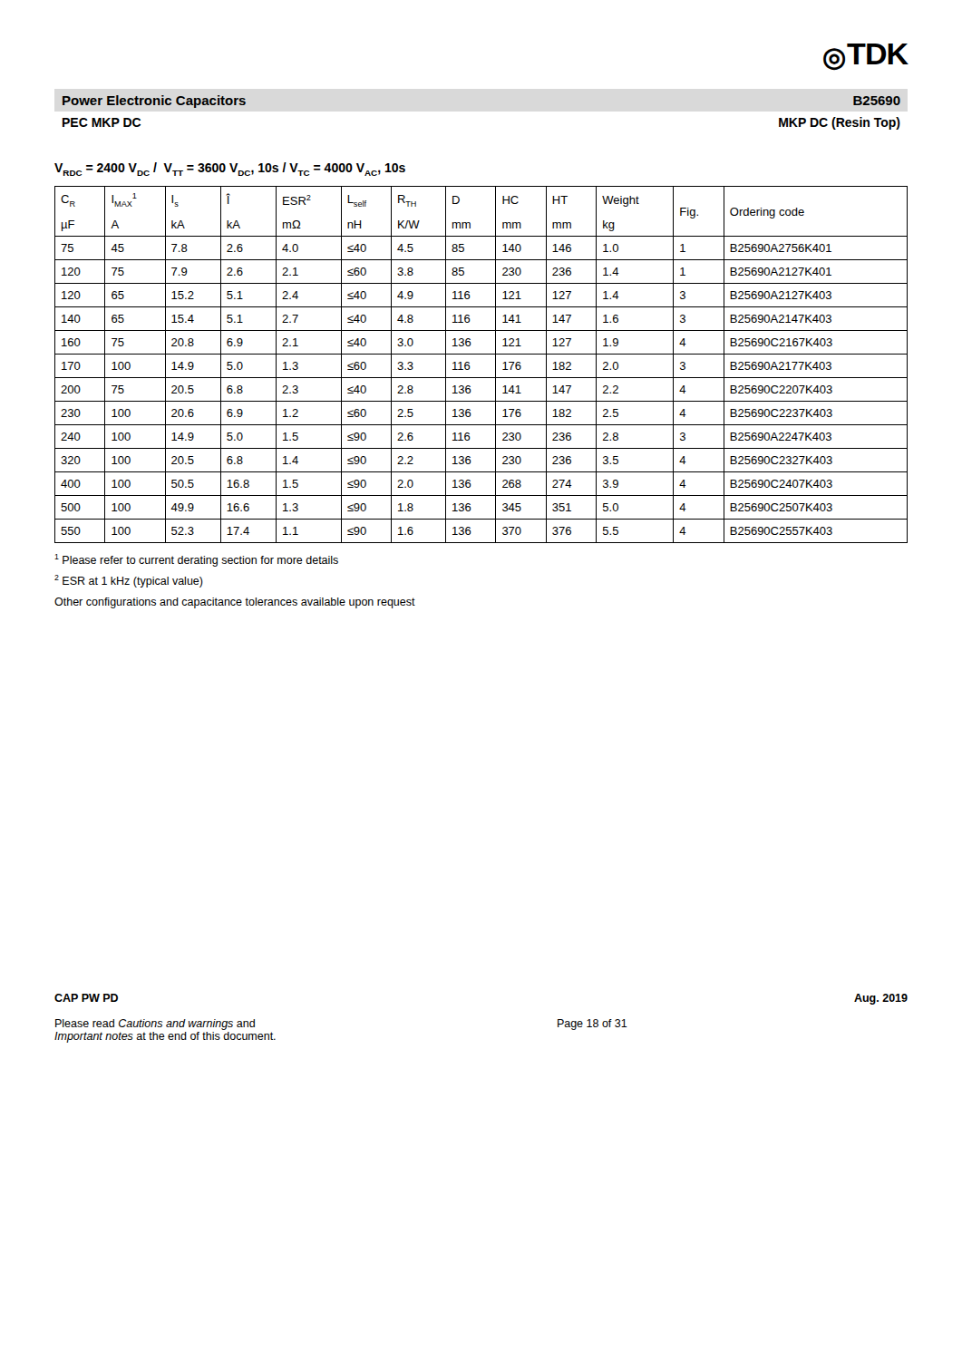◎TDK
Power Electronic Capacitors B25690
PEC MKP DC MKP DC (Resin Top)
VRDC = 2400 VDC / VTT = 3600 VDC, 10s / VTC = 4000 VAC, 10s
| C R | I MAX 1 | I s | Î | ESR 2 | L self | R TH | D | HC | HT | Weight | Fig. | Ordering code |
| --- | --- | --- | --- | --- | --- | --- | --- | --- | --- | --- | --- | --- |
| µF | A | kA | kA | mΩ | nH | K/W | mm | mm | mm | kg |
| 75 | 45 | 7.8 | 2.6 | 4.0 | ≤40 | 4.5 | 85 | 140 | 146 | 1.0 | 1 | B25690A2756K401 |
| 120 | 75 | 7.9 | 2.6 | 2.1 | ≤60 | 3.8 | 85 | 230 | 236 | 1.4 | 1 | B25690A2127K401 |
| 120 | 65 | 15.2 | 5.1 | 2.4 | ≤40 | 4.9 | 116 | 121 | 127 | 1.4 | 3 | B25690A2127K403 |
| 140 | 65 | 15.4 | 5.1 | 2.7 | ≤40 | 4.8 | 116 | 141 | 147 | 1.6 | 3 | B25690A2147K403 |
| 160 | 75 | 20.8 | 6.9 | 2.1 | ≤40 | 3.0 | 136 | 121 | 127 | 1.9 | 4 | B25690C2167K403 |
| 170 | 100 | 14.9 | 5.0 | 1.3 | ≤60 | 3.3 | 116 | 176 | 182 | 2.0 | 3 | B25690A2177K403 |
| 200 | 75 | 20.5 | 6.8 | 2.3 | ≤40 | 2.8 | 136 | 141 | 147 | 2.2 | 4 | B25690C2207K403 |
| 230 | 100 | 20.6 | 6.9 | 1.2 | ≤60 | 2.5 | 136 | 176 | 182 | 2.5 | 4 | B25690C2237K403 |
| 240 | 100 | 14.9 | 5.0 | 1.5 | ≤90 | 2.6 | 116 | 230 | 236 | 2.8 | 3 | B25690A2247K403 |
| 320 | 100 | 20.5 | 6.8 | 1.4 | ≤90 | 2.2 | 136 | 230 | 236 | 3.5 | 4 | B25690C2327K403 |
| 400 | 100 | 50.5 | 16.8 | 1.5 | ≤90 | 2.0 | 136 | 268 | 274 | 3.9 | 4 | B25690C2407K403 |
| 500 | 100 | 49.9 | 16.6 | 1.3 | ≤90 | 1.8 | 136 | 345 | 351 | 5.0 | 4 | B25690C2507K403 |
| 550 | 100 | 52.3 | 17.4 | 1.1 | ≤90 | 1.6 | 136 | 370 | 376 | 5.5 | 4 | B25690C2557K403 |
1 Please refer to current derating section for more details
2 ESR at 1 kHz (typical value)
Other configurations and capacitance tolerances available upon request
CAP PW PD Aug. 2019
Please read Cautions and warnings and
Important notes at the end of this document. Page 18 of 31